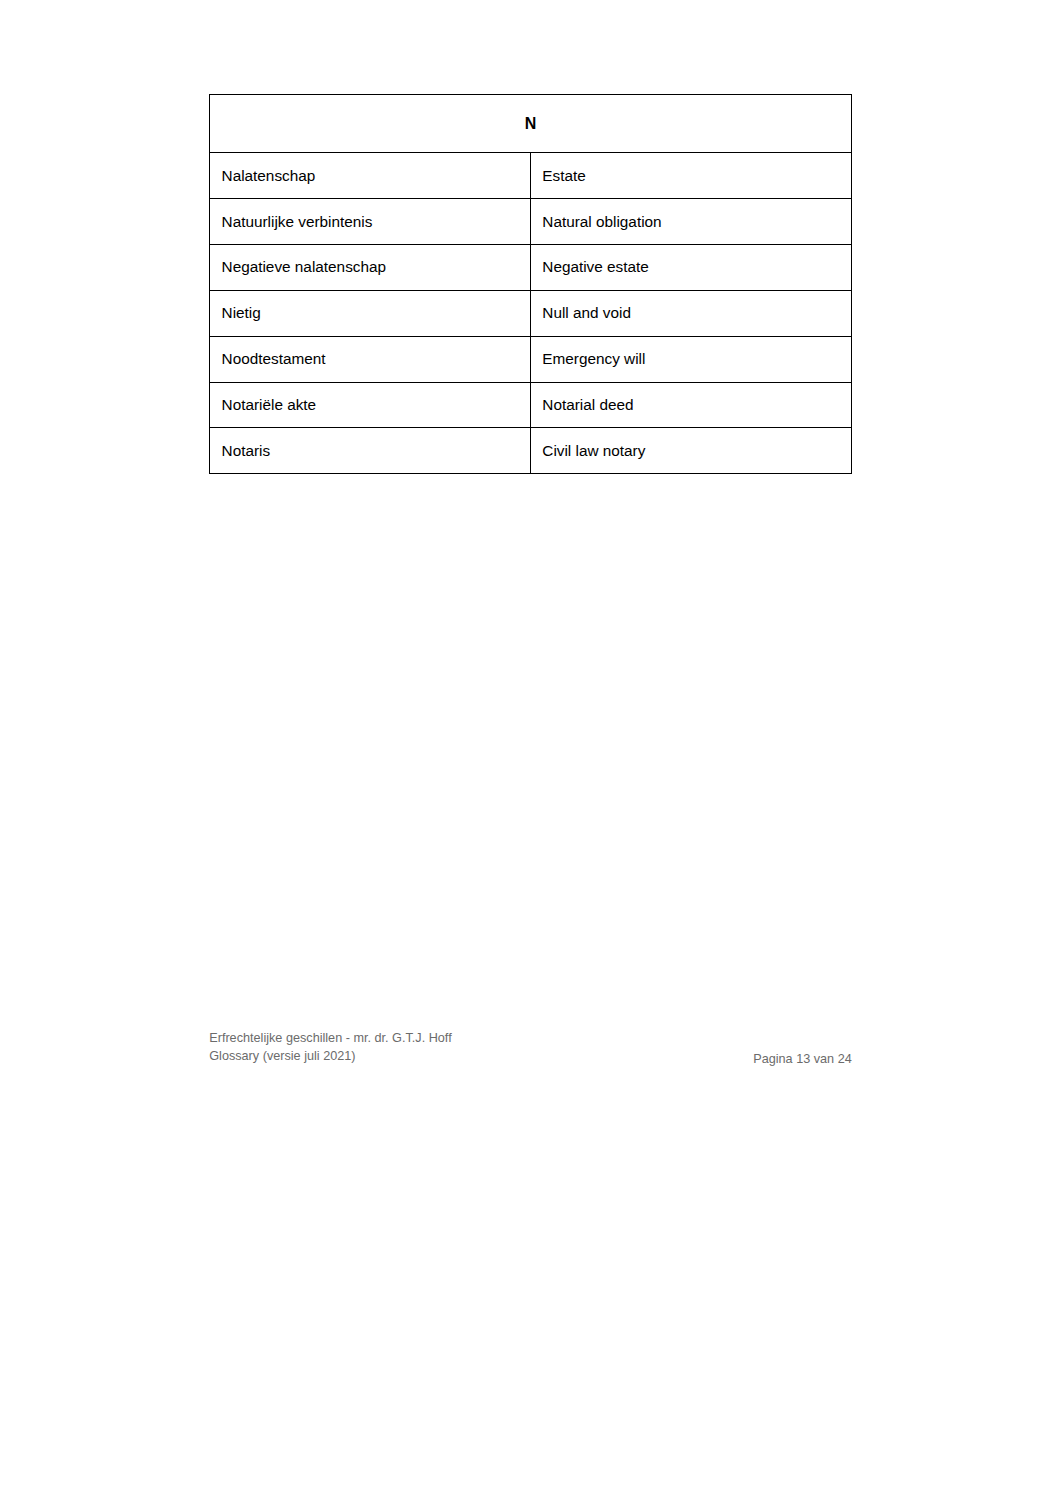| N |
| --- |
| Nalatenschap | Estate |
| Natuurlijke verbintenis | Natural obligation |
| Negatieve nalatenschap | Negative estate |
| Nietig | Null and void |
| Noodtestament | Emergency will |
| Notariële akte | Notarial deed |
| Notaris | Civil law notary |
Erfrechtelijke geschillen - mr. dr. G.T.J. Hoff
Glossary (versie juli 2021)
Pagina 13 van 24